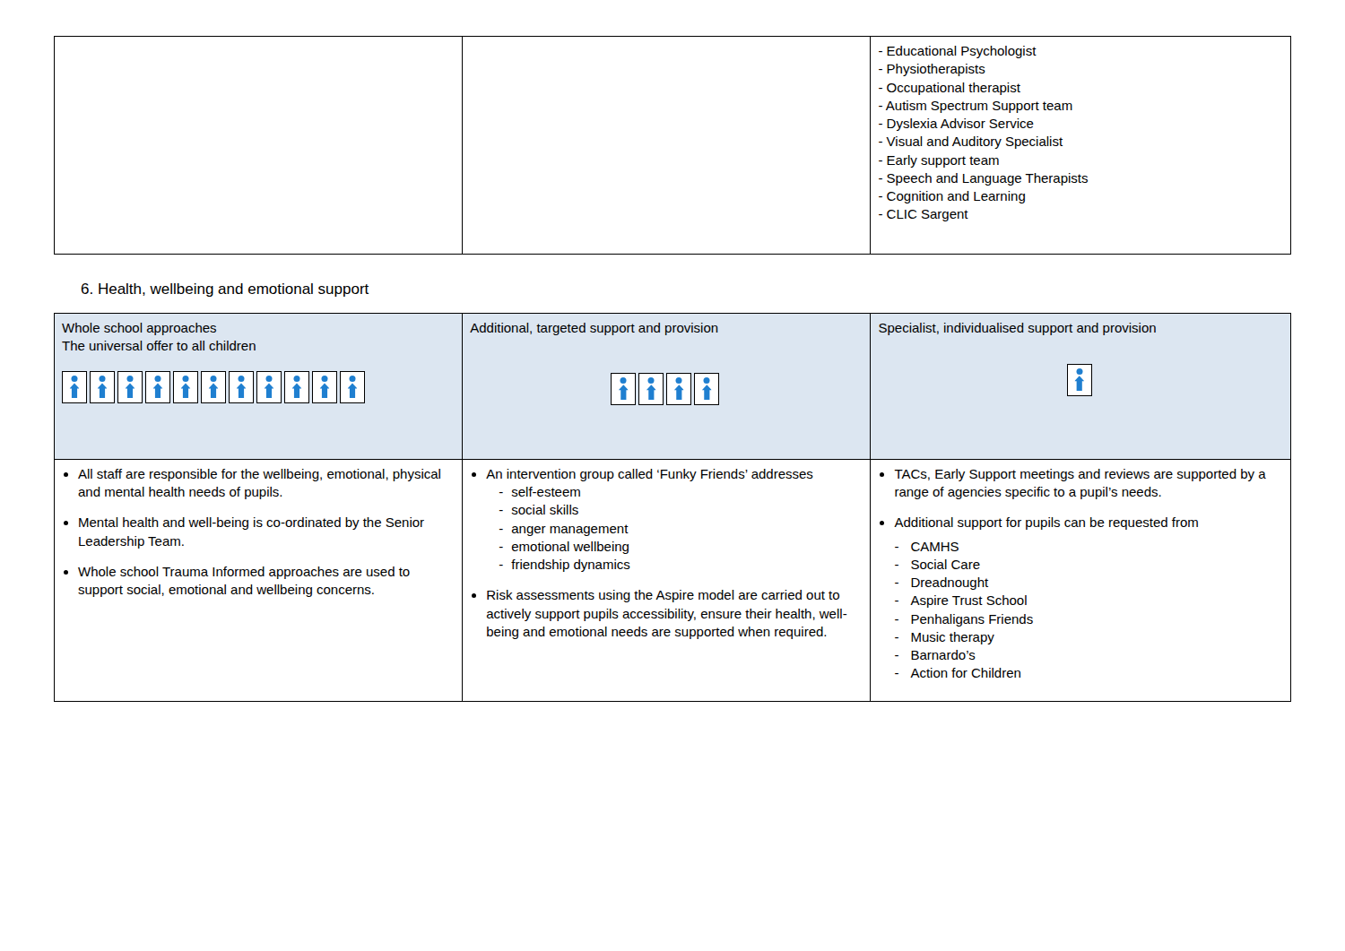| | | Educational Psychologist Physiotherapists Occupational therapist Autism Spectrum Support team Dyslexia Advisor Service Visual and Auditory Specialist Early support team Speech and Language Therapists Cognition and Learning CLIC Sargent |
6. Health, wellbeing and emotional support
| Whole school approaches The universal offer to all children | Additional, targeted support and provision | Specialist, individualised support and provision |
| All staff are responsible for the wellbeing, emotional, physical and mental health needs of pupils. Mental health and well-being is co-ordinated by the Senior Leadership Team. Whole school Trauma Informed approaches are used to support social, emotional and wellbeing concerns. | An intervention group called ‘Funky Friends’ addresses self-esteem social skills anger management emotional wellbeing friendship dynamics Risk assessments using the Aspire model are carried out to actively support pupils accessibility, ensure their health, well-being and emotional needs are supported when required. | TACs, Early Support meetings and reviews are supported by a range of agencies specific to a pupil’s needs. Additional support for pupils can be requested from CAMHS Social Care Dreadnought Aspire Trust School Penhaligans Friends Music therapy Barnardo’s Action for Children |